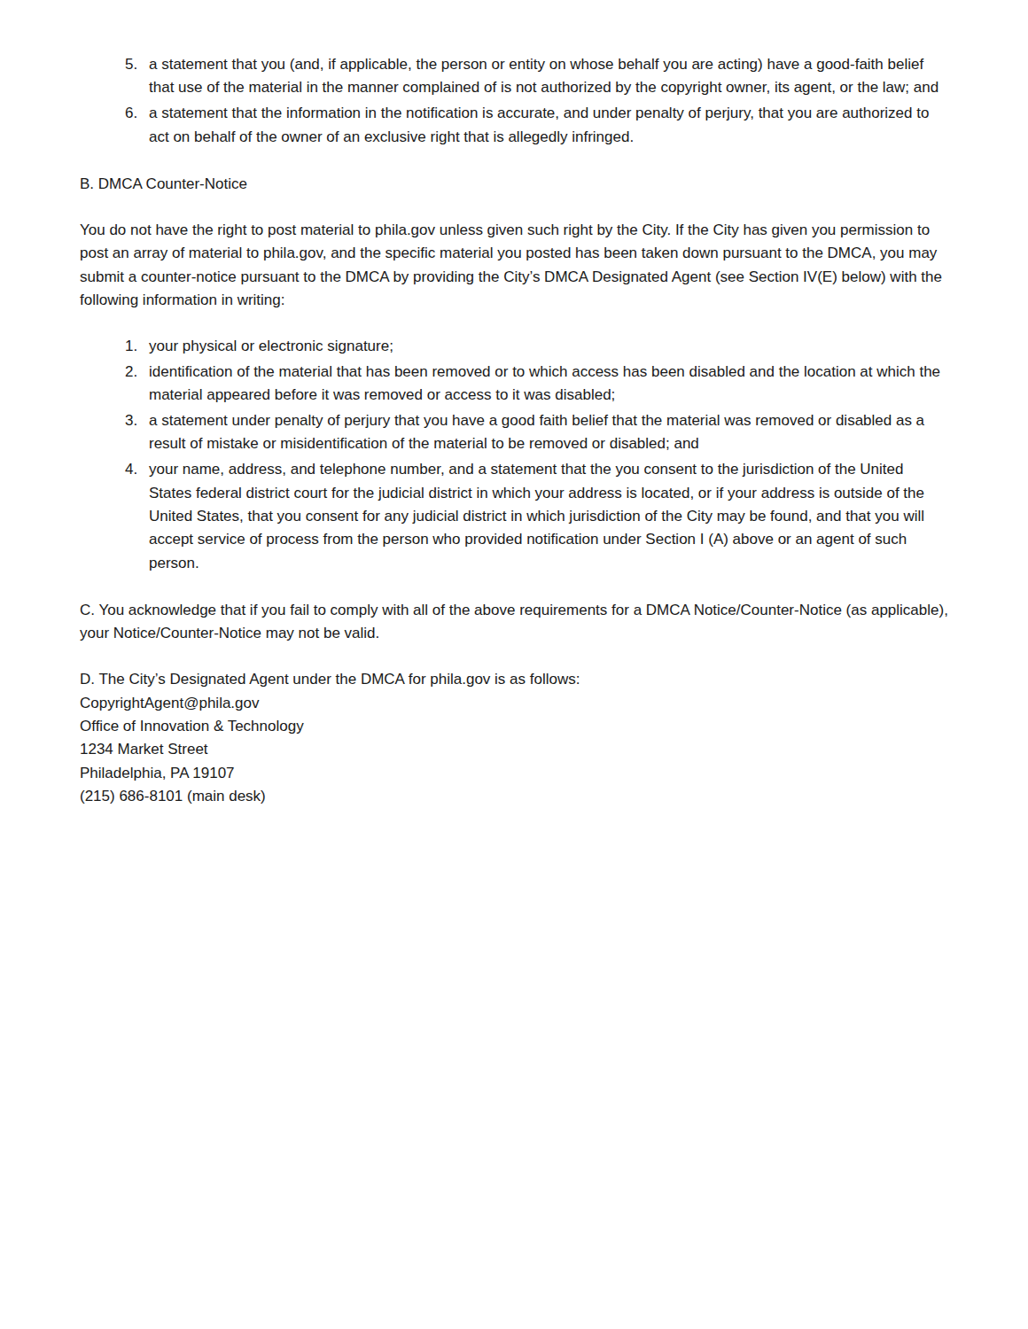a statement that you (and, if applicable, the person or entity on whose behalf you are acting) have a good-faith belief that use of the material in the manner complained of is not authorized by the copyright owner, its agent, or the law; and
a statement that the information in the notification is accurate, and under penalty of perjury, that you are authorized to act on behalf of the owner of an exclusive right that is allegedly infringed.
B. DMCA Counter-Notice
You do not have the right to post material to phila.gov unless given such right by the City. If the City has given you permission to post an array of material to phila.gov, and the specific material you posted has been taken down pursuant to the DMCA, you may submit a counter-notice pursuant to the DMCA by providing the City’s DMCA Designated Agent (see Section IV(E) below) with the following information in writing:
your physical or electronic signature;
identification of the material that has been removed or to which access has been disabled and the location at which the material appeared before it was removed or access to it was disabled;
a statement under penalty of perjury that you have a good faith belief that the material was removed or disabled as a result of mistake or misidentification of the material to be removed or disabled; and
your name, address, and telephone number, and a statement that the you consent to the jurisdiction of the United States federal district court for the judicial district in which your address is located, or if your address is outside of the United States, that you consent for any judicial district in which jurisdiction of the City may be found, and that you will accept service of process from the person who provided notification under Section I (A) above or an agent of such person.
C. You acknowledge that if you fail to comply with all of the above requirements for a DMCA Notice/Counter-Notice (as applicable), your Notice/Counter-Notice may not be valid.
D. The City’s Designated Agent under the DMCA for phila.gov is as follows:
CopyrightAgent@phila.gov
Office of Innovation & Technology
1234 Market Street
Philadelphia, PA 19107
(215) 686-8101 (main desk)